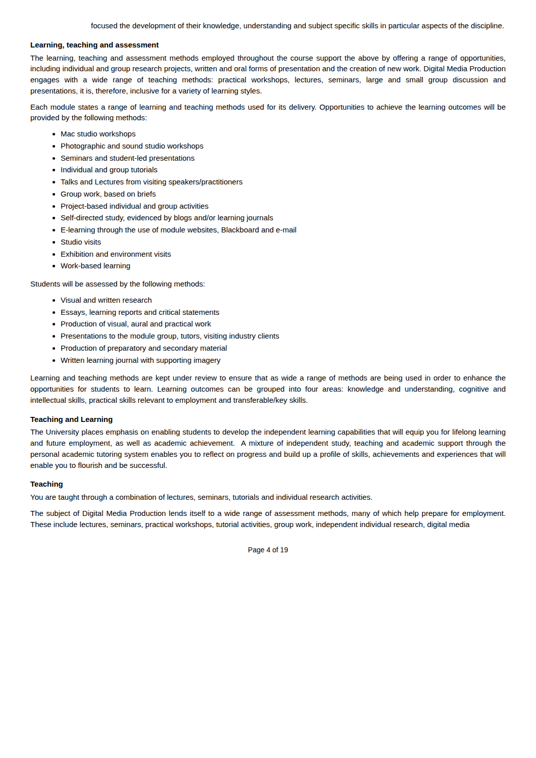focused the development of their knowledge, understanding and subject specific skills in particular aspects of the discipline.
Learning, teaching and assessment
The learning, teaching and assessment methods employed throughout the course support the above by offering a range of opportunities, including individual and group research projects, written and oral forms of presentation and the creation of new work. Digital Media Production engages with a wide range of teaching methods: practical workshops, lectures, seminars, large and small group discussion and presentations, it is, therefore, inclusive for a variety of learning styles.
Each module states a range of learning and teaching methods used for its delivery. Opportunities to achieve the learning outcomes will be provided by the following methods:
Mac studio workshops
Photographic and sound studio workshops
Seminars and student-led presentations
Individual and group tutorials
Talks and Lectures from visiting speakers/practitioners
Group work, based on briefs
Project-based individual and group activities
Self-directed study, evidenced by blogs and/or learning journals
E-learning through the use of module websites, Blackboard and e-mail
Studio visits
Exhibition and environment visits
Work-based learning
Students will be assessed by the following methods:
Visual and written research
Essays, learning reports and critical statements
Production of visual, aural and practical work
Presentations to the module group, tutors, visiting industry clients
Production of preparatory and secondary material
Written learning journal with supporting imagery
Learning and teaching methods are kept under review to ensure that as wide a range of methods are being used in order to enhance the opportunities for students to learn. Learning outcomes can be grouped into four areas: knowledge and understanding, cognitive and intellectual skills, practical skills relevant to employment and transferable/key skills.
Teaching and Learning
The University places emphasis on enabling students to develop the independent learning capabilities that will equip you for lifelong learning and future employment, as well as academic achievement. A mixture of independent study, teaching and academic support through the personal academic tutoring system enables you to reflect on progress and build up a profile of skills, achievements and experiences that will enable you to flourish and be successful.
Teaching
You are taught through a combination of lectures, seminars, tutorials and individual research activities.
The subject of Digital Media Production lends itself to a wide range of assessment methods, many of which help prepare for employment. These include lectures, seminars, practical workshops, tutorial activities, group work, independent individual research, digital media
Page 4 of 19